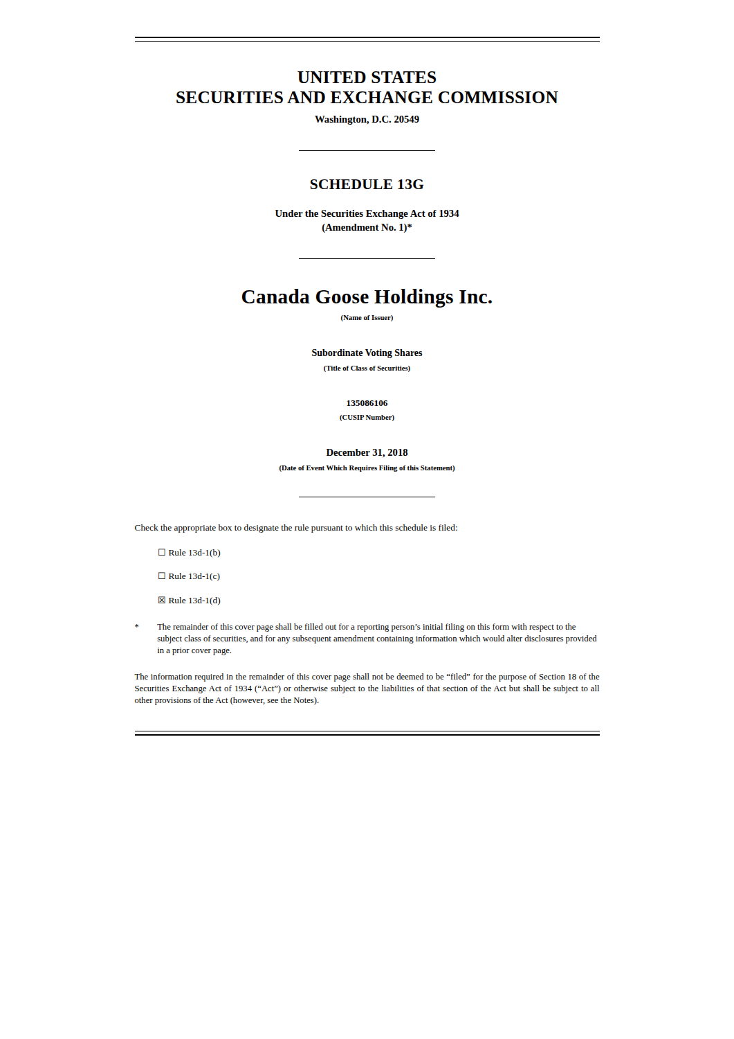UNITED STATES
SECURITIES AND EXCHANGE COMMISSION
Washington, D.C. 20549
SCHEDULE 13G
Under the Securities Exchange Act of 1934
(Amendment No. 1)*
Canada Goose Holdings Inc.
(Name of Issuer)
Subordinate Voting Shares
(Title of Class of Securities)
135086106
(CUSIP Number)
December 31, 2018
(Date of Event Which Requires Filing of this Statement)
Check the appropriate box to designate the rule pursuant to which this schedule is filed:
☐ Rule 13d-1(b)
☐ Rule 13d-1(c)
☒ Rule 13d-1(d)
*
The remainder of this cover page shall be filled out for a reporting person’s initial filing on this form with respect to the subject class of securities, and for any subsequent amendment containing information which would alter disclosures provided in a prior cover page.
The information required in the remainder of this cover page shall not be deemed to be “filed” for the purpose of Section 18 of the Securities Exchange Act of 1934 (“Act”) or otherwise subject to the liabilities of that section of the Act but shall be subject to all other provisions of the Act (however, see the Notes).